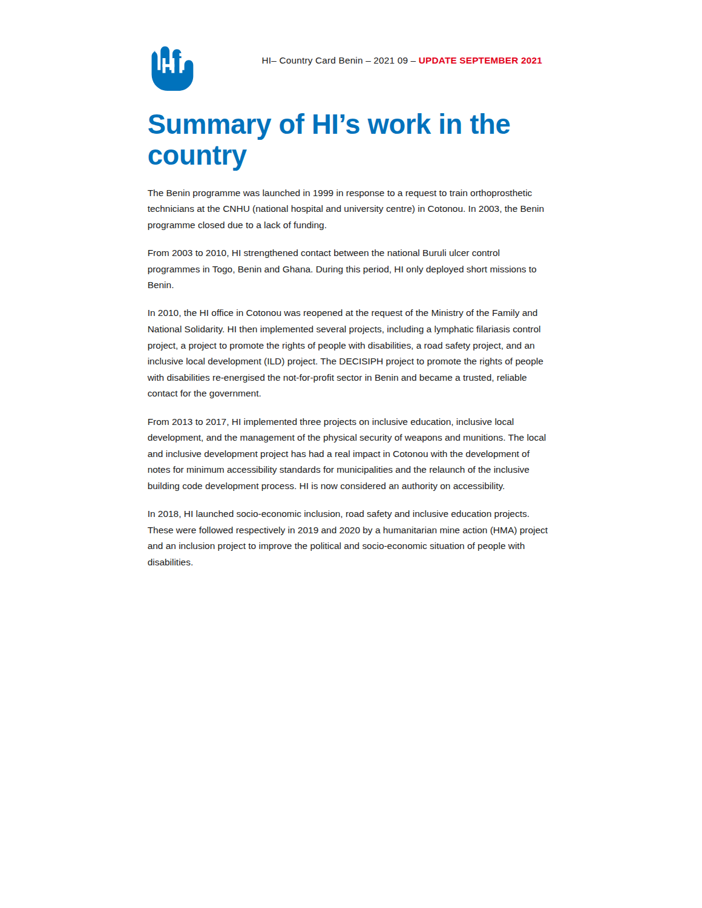HI– Country Card Benin – 2021 09 – UPDATE SEPTEMBER 2021
Summary of HI’s work in the country
The Benin programme was launched in 1999 in response to a request to train orthoprosthetic technicians at the CNHU (national hospital and university centre) in Cotonou. In 2003, the Benin programme closed due to a lack of funding.
From 2003 to 2010, HI strengthened contact between the national Buruli ulcer control programmes in Togo, Benin and Ghana. During this period, HI only deployed short missions to Benin.
In 2010, the HI office in Cotonou was reopened at the request of the Ministry of the Family and National Solidarity. HI then implemented several projects, including a lymphatic filariasis control project, a project to promote the rights of people with disabilities, a road safety project, and an inclusive local development (ILD) project. The DECISIPH project to promote the rights of people with disabilities re-energised the not-for-profit sector in Benin and became a trusted, reliable contact for the government.
From 2013 to 2017, HI implemented three projects on inclusive education, inclusive local development, and the management of the physical security of weapons and munitions. The local and inclusive development project has had a real impact in Cotonou with the development of notes for minimum accessibility standards for municipalities and the relaunch of the inclusive building code development process. HI is now considered an authority on accessibility.
In 2018, HI launched socio-economic inclusion, road safety and inclusive education projects. These were followed respectively in 2019 and 2020 by a humanitarian mine action (HMA) project and an inclusion project to improve the political and socio-economic situation of people with disabilities.